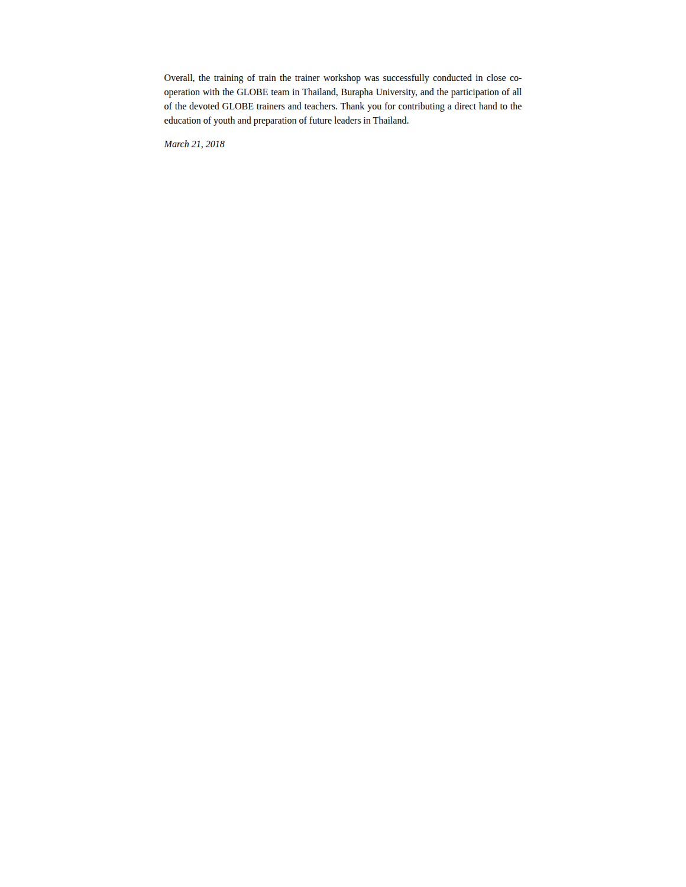Overall, the training of train the trainer workshop was successfully conducted in close co-operation with the GLOBE team in Thailand, Burapha University, and the participation of all of the devoted GLOBE trainers and teachers. Thank you for contributing a direct hand to the education of youth and preparation of future leaders in Thailand.
March 21, 2018